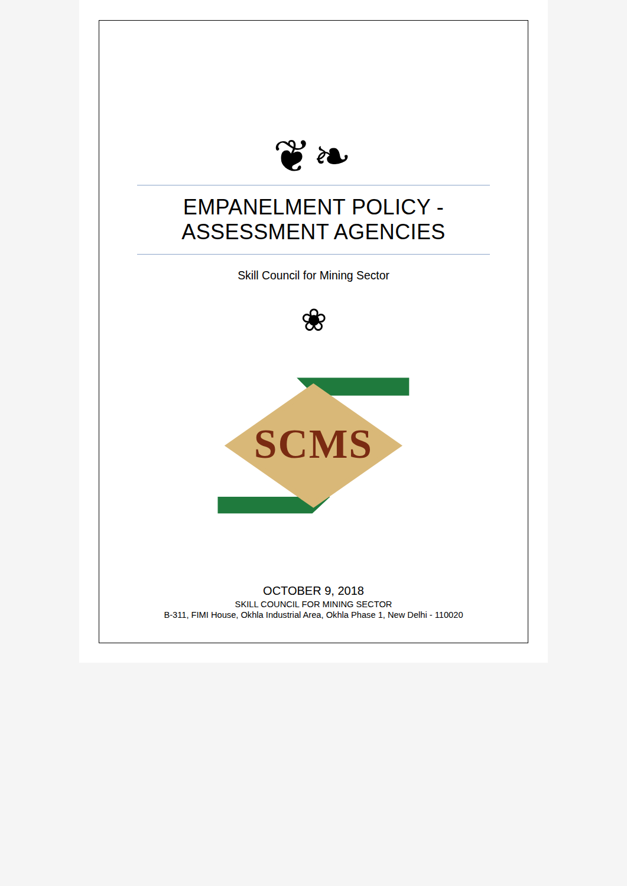❦❧
EMPANELMENT POLICY - ASSESSMENT AGENCIES
Skill Council for Mining Sector
❀
SCMS
OCTOBER 9, 2018
SKILL COUNCIL FOR MINING SECTOR
B-311, FIMI House, Okhla Industrial Area, Okhla Phase 1, New Delhi - 110020